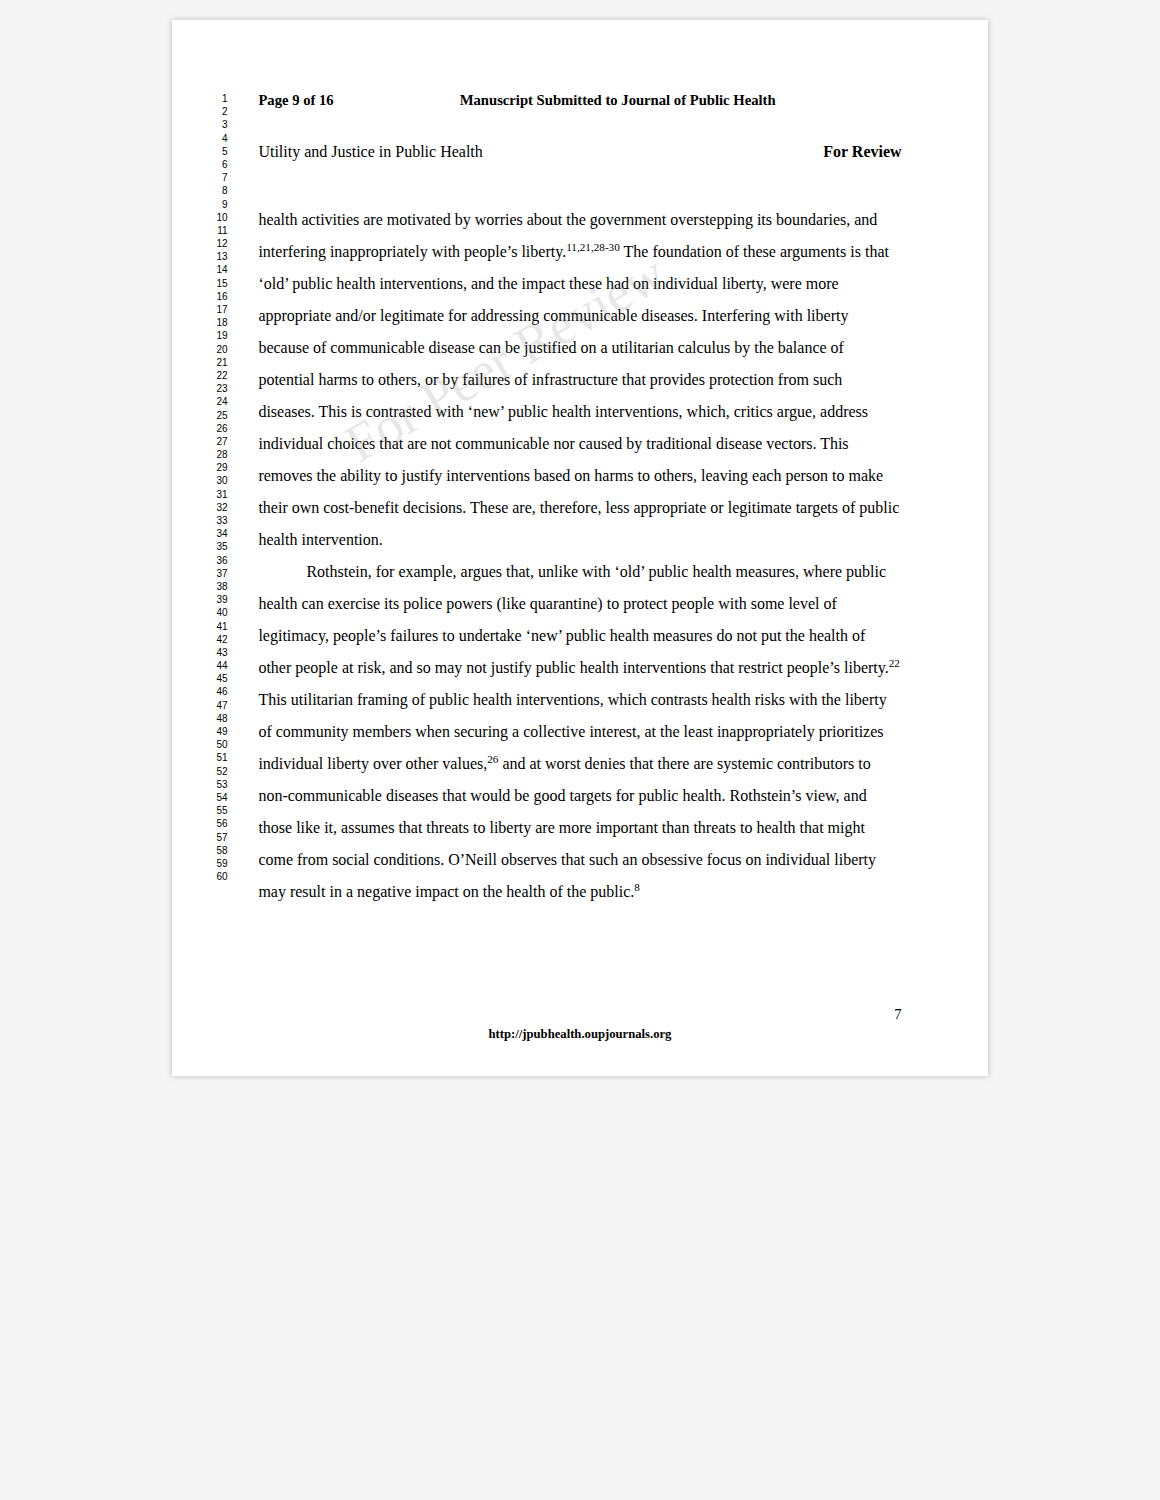1
2
3
4
5
6
7
8
9
10
11
12
13
14
15
16
17
18
19
20
21
22
23
24
25
26
27
28
29
30
31
32
33
34
35
36
37
38
39
40
41
42
43
44
45
46
47
48
49
50
51
52
53
54
55
56
57
58
59
60
Page 9 of 16 Manuscript Submitted to Journal of Public Health
Utility and Justice in Public Health For Review
For Peer Review
health activities are motivated by worries about the government overstepping its boundaries, and interfering inappropriately with people’s liberty.11,21,28-30 The foundation of these arguments is that ‘old’ public health interventions, and the impact these had on individual liberty, were more appropriate and/or legitimate for addressing communicable diseases. Interfering with liberty because of communicable disease can be justified on a utilitarian calculus by the balance of potential harms to others, or by failures of infrastructure that provides protection from such diseases. This is contrasted with ‘new’ public health interventions, which, critics argue, address individual choices that are not communicable nor caused by traditional disease vectors. This removes the ability to justify interventions based on harms to others, leaving each person to make their own cost-benefit decisions. These are, therefore, less appropriate or legitimate targets of public health intervention.
Rothstein, for example, argues that, unlike with ‘old’ public health measures, where public health can exercise its police powers (like quarantine) to protect people with some level of legitimacy, people’s failures to undertake ‘new’ public health measures do not put the health of other people at risk, and so may not justify public health interventions that restrict people’s liberty.22 This utilitarian framing of public health interventions, which contrasts health risks with the liberty of community members when securing a collective interest, at the least inappropriately prioritizes individual liberty over other values,26 and at worst denies that there are systemic contributors to non-communicable diseases that would be good targets for public health. Rothstein’s view, and those like it, assumes that threats to liberty are more important than threats to health that might come from social conditions. O’Neill observes that such an obsessive focus on individual liberty may result in a negative impact on the health of the public.8
http://jpubhealth.oupjournals.org
7